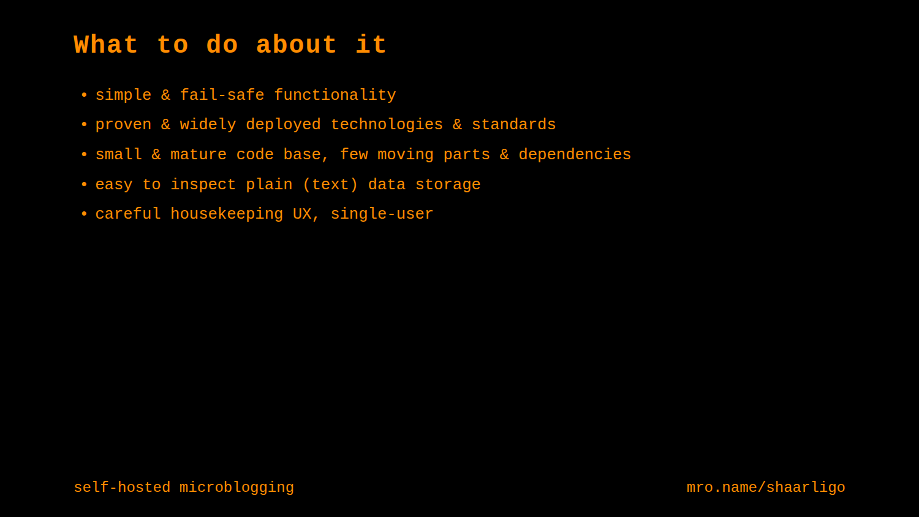What to do about it
simple & fail-safe functionality
proven & widely deployed technologies & standards
small & mature code base, few moving parts & dependencies
easy to inspect plain (text) data storage
careful housekeeping UX, single-user
self-hosted microblogging
mro.name/shaarligo